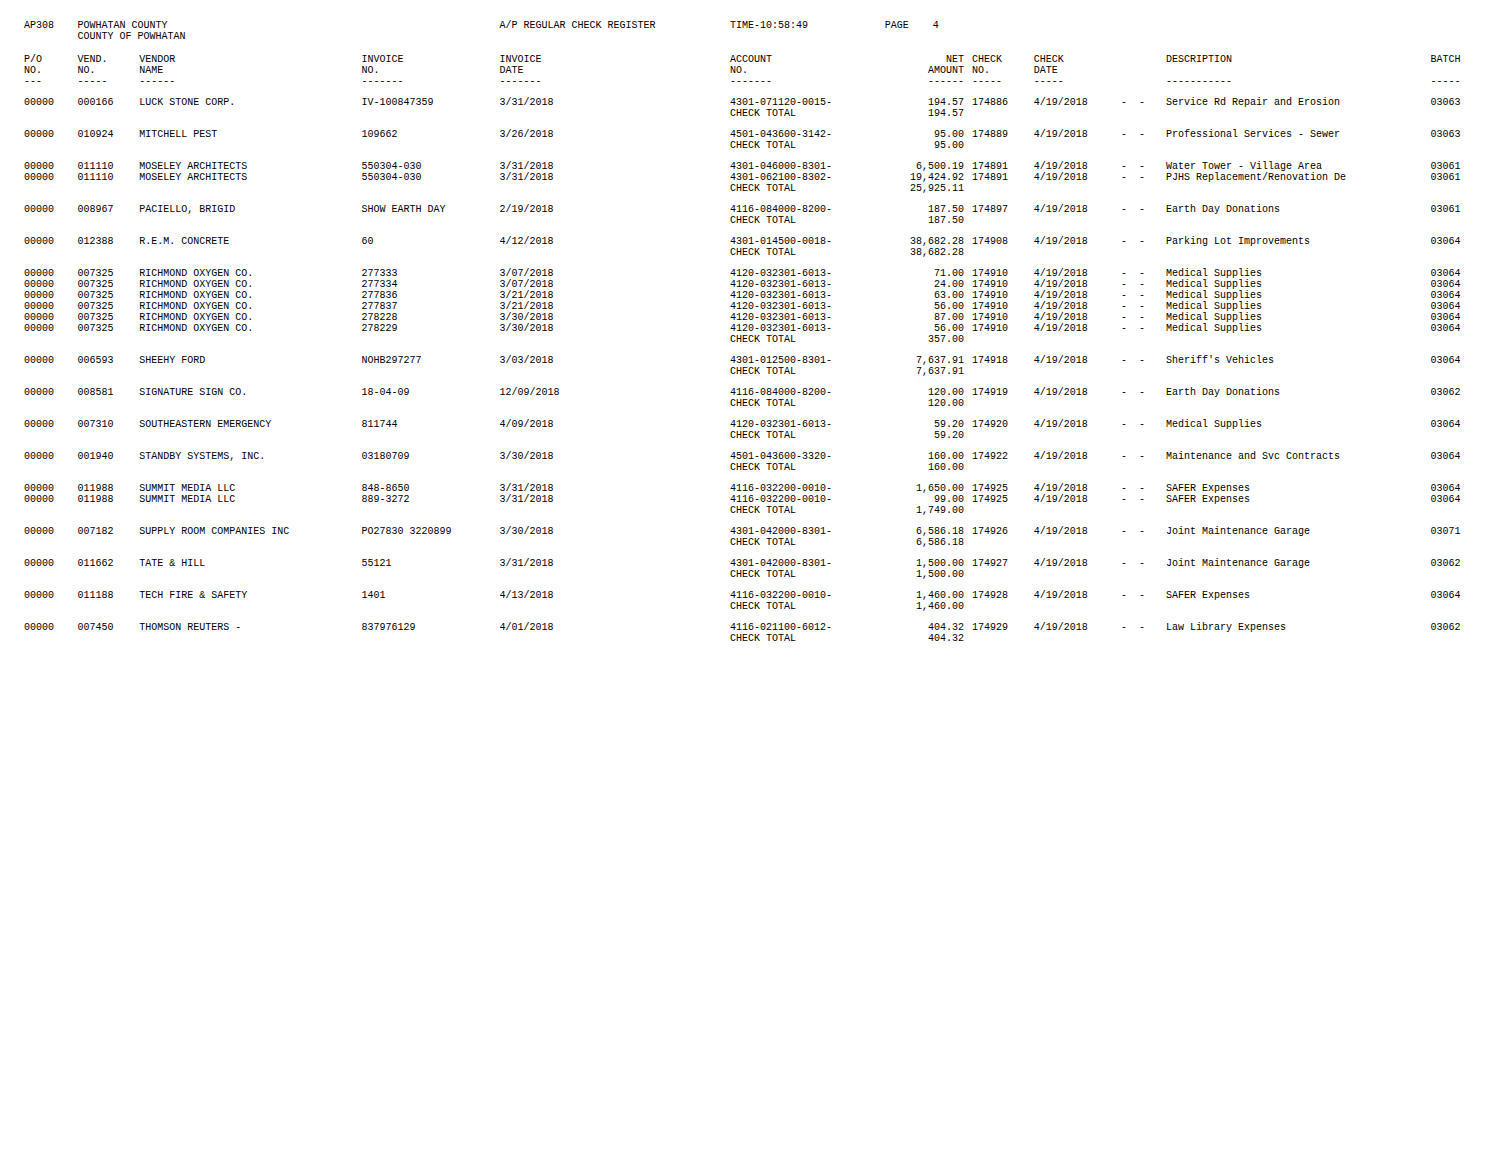| AP308 | POWHATAN COUNTY COUNTY OF POWHATAN | A/P REGULAR CHECK REGISTER | TIME-10:58:49 | PAGE 4 | |
| P/O | VEND. | VENDOR | INVOICE | INVOICE | ACCOUNT | NET | CHECK | CHECK | | DESCRIPTION | BATCH |
| NO. | NO. | NAME | NO. | DATE | NO. | AMOUNT | NO. | DATE | | | |
| --- | ----- | ------ | ------- | ------- | ------- | ------ | ----- | ----- | | ----------- | ----- |
| 00000 | 000166 | LUCK STONE CORP. | IV-100847359 | 3/31/2018 | 4301-071120-0015- | 194.57 | 174886 | 4/19/2018 | - - | Service Rd Repair and Erosion | 03063 |
| | CHECK TOTAL | 194.57 | |
| 00000 | 010924 | MITCHELL PEST | 109662 | 3/26/2018 | 4501-043600-3142- | 95.00 | 174889 | 4/19/2018 | - - | Professional Services - Sewer | 03063 |
| | CHECK TOTAL | 95.00 | |
| 00000 | 011110 | MOSELEY ARCHITECTS | 550304-030 | 3/31/2018 | 4301-046000-8301- | 6,500.19 | 174891 | 4/19/2018 | - - | Water Tower - Village Area | 03061 |
| 00000 | 011110 | MOSELEY ARCHITECTS | 550304-030 | 3/31/2018 | 4301-062100-8302- | 19,424.92 | 174891 | 4/19/2018 | - - | PJHS Replacement/Renovation De | 03061 |
| | CHECK TOTAL | 25,925.11 | |
| 00000 | 008967 | PACIELLO, BRIGID | SHOW EARTH DAY | 2/19/2018 | 4116-084000-8200- | 187.50 | 174897 | 4/19/2018 | - - | Earth Day Donations | 03061 |
| | CHECK TOTAL | 187.50 | |
| 00000 | 012388 | R.E.M. CONCRETE | 60 | 4/12/2018 | 4301-014500-0018- | 38,682.28 | 174908 | 4/19/2018 | - - | Parking Lot Improvements | 03064 |
| | CHECK TOTAL | 38,682.28 | |
| 00000 | 007325 | RICHMOND OXYGEN CO. | 277333 | 3/07/2018 | 4120-032301-6013- | 71.00 | 174910 | 4/19/2018 | - - | Medical Supplies | 03064 |
| 00000 | 007325 | RICHMOND OXYGEN CO. | 277334 | 3/07/2018 | 4120-032301-6013- | 24.00 | 174910 | 4/19/2018 | - - | Medical Supplies | 03064 |
| 00000 | 007325 | RICHMOND OXYGEN CO. | 277836 | 3/21/2018 | 4120-032301-6013- | 63.00 | 174910 | 4/19/2018 | - - | Medical Supplies | 03064 |
| 00000 | 007325 | RICHMOND OXYGEN CO. | 277837 | 3/21/2018 | 4120-032301-6013- | 56.00 | 174910 | 4/19/2018 | - - | Medical Supplies | 03064 |
| 00000 | 007325 | RICHMOND OXYGEN CO. | 278228 | 3/30/2018 | 4120-032301-6013- | 87.00 | 174910 | 4/19/2018 | - - | Medical Supplies | 03064 |
| 00000 | 007325 | RICHMOND OXYGEN CO. | 278229 | 3/30/2018 | 4120-032301-6013- | 56.00 | 174910 | 4/19/2018 | - - | Medical Supplies | 03064 |
| | CHECK TOTAL | 357.00 | |
| 00000 | 006593 | SHEEHY FORD | NOHB297277 | 3/03/2018 | 4301-012500-8301- | 7,637.91 | 174918 | 4/19/2018 | - - | Sheriff's Vehicles | 03064 |
| | CHECK TOTAL | 7,637.91 | |
| 00000 | 008581 | SIGNATURE SIGN CO. | 18-04-09 | 12/09/2018 | 4116-084000-8200- | 120.00 | 174919 | 4/19/2018 | - - | Earth Day Donations | 03062 |
| | CHECK TOTAL | 120.00 | |
| 00000 | 007310 | SOUTHEASTERN EMERGENCY | 811744 | 4/09/2018 | 4120-032301-6013- | 59.20 | 174920 | 4/19/2018 | - - | Medical Supplies | 03064 |
| | CHECK TOTAL | 59.20 | |
| 00000 | 001940 | STANDBY SYSTEMS, INC. | 03180709 | 3/30/2018 | 4501-043600-3320- | 160.00 | 174922 | 4/19/2018 | - - | Maintenance and Svc Contracts | 03064 |
| | CHECK TOTAL | 160.00 | |
| 00000 | 011988 | SUMMIT MEDIA LLC | 848-8650 | 3/31/2018 | 4116-032200-0010- | 1,650.00 | 174925 | 4/19/2018 | - - | SAFER Expenses | 03064 |
| 00000 | 011988 | SUMMIT MEDIA LLC | 889-3272 | 3/31/2018 | 4116-032200-0010- | 99.00 | 174925 | 4/19/2018 | - - | SAFER Expenses | 03064 |
| | CHECK TOTAL | 1,749.00 | |
| 00000 | 007182 | SUPPLY ROOM COMPANIES INC | PO27830 3220899 | 3/30/2018 | 4301-042000-8301- | 6,586.18 | 174926 | 4/19/2018 | - - | Joint Maintenance Garage | 03071 |
| | CHECK TOTAL | 6,586.18 | |
| 00000 | 011662 | TATE & HILL | 55121 | 3/31/2018 | 4301-042000-8301- | 1,500.00 | 174927 | 4/19/2018 | - - | Joint Maintenance Garage | 03062 |
| | CHECK TOTAL | 1,500.00 | |
| 00000 | 011188 | TECH FIRE & SAFETY | 1401 | 4/13/2018 | 4116-032200-0010- | 1,460.00 | 174928 | 4/19/2018 | - - | SAFER Expenses | 03064 |
| | CHECK TOTAL | 1,460.00 | |
| 00000 | 007450 | THOMSON REUTERS - | 837976129 | 4/01/2018 | 4116-021100-6012- | 404.32 | 174929 | 4/19/2018 | - - | Law Library Expenses | 03062 |
| | CHECK TOTAL | 404.32 | |